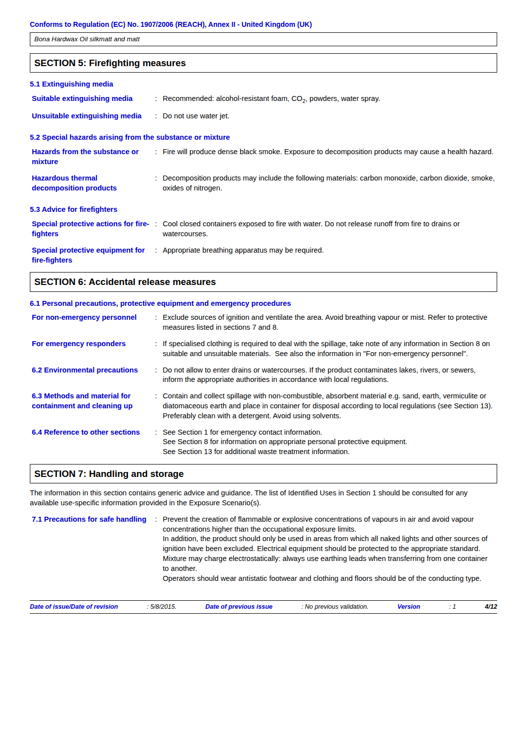Conforms to Regulation (EC) No. 1907/2006 (REACH), Annex II - United Kingdom (UK)
Bona Hardwax Oil silkmatt and matt
SECTION 5: Firefighting measures
5.1 Extinguishing media
| Suitable extinguishing media | : | Recommended: alcohol-resistant foam, CO 2 , powders, water spray. |
| Unsuitable extinguishing media | : | Do not use water jet. |
5.2 Special hazards arising from the substance or mixture
| Hazards from the substance or mixture | : | Fire will produce dense black smoke. Exposure to decomposition products may cause a health hazard. |
| Hazardous thermal decomposition products | : | Decomposition products may include the following materials: carbon monoxide, carbon dioxide, smoke, oxides of nitrogen. |
5.3 Advice for firefighters
| Special protective actions for fire-fighters | : | Cool closed containers exposed to fire with water. Do not release runoff from fire to drains or watercourses. |
| Special protective equipment for fire-fighters | : | Appropriate breathing apparatus may be required. |
SECTION 6: Accidental release measures
6.1 Personal precautions, protective equipment and emergency procedures
| For non-emergency personnel | : | Exclude sources of ignition and ventilate the area. Avoid breathing vapour or mist. Refer to protective measures listed in sections 7 and 8. |
| For emergency responders | : | If specialised clothing is required to deal with the spillage, take note of any information in Section 8 on suitable and unsuitable materials. See also the information in "For non-emergency personnel". |
| 6.2 Environmental precautions | : | Do not allow to enter drains or watercourses. If the product contaminates lakes, rivers, or sewers, inform the appropriate authorities in accordance with local regulations. |
| 6.3 Methods and material for containment and cleaning up | : | Contain and collect spillage with non-combustible, absorbent material e.g. sand, earth, vermiculite or diatomaceous earth and place in container for disposal according to local regulations (see Section 13). Preferably clean with a detergent. Avoid using solvents. |
| 6.4 Reference to other sections | : | See Section 1 for emergency contact information. See Section 8 for information on appropriate personal protective equipment. See Section 13 for additional waste treatment information. |
SECTION 7: Handling and storage
The information in this section contains generic advice and guidance. The list of Identified Uses in Section 1 should be consulted for any available use-specific information provided in the Exposure Scenario(s).
| 7.1 Precautions for safe handling | : | Prevent the creation of flammable or explosive concentrations of vapours in air and avoid vapour concentrations higher than the occupational exposure limits. In addition, the product should only be used in areas from which all naked lights and other sources of ignition have been excluded. Electrical equipment should be protected to the appropriate standard. Mixture may charge electrostatically: always use earthing leads when transferring from one container to another. Operators should wear antistatic footwear and clothing and floors should be of the conducting type. |
Date of issue/Date of revision : 5/8/2015. Date of previous issue : No previous validation. Version : 1 4/12